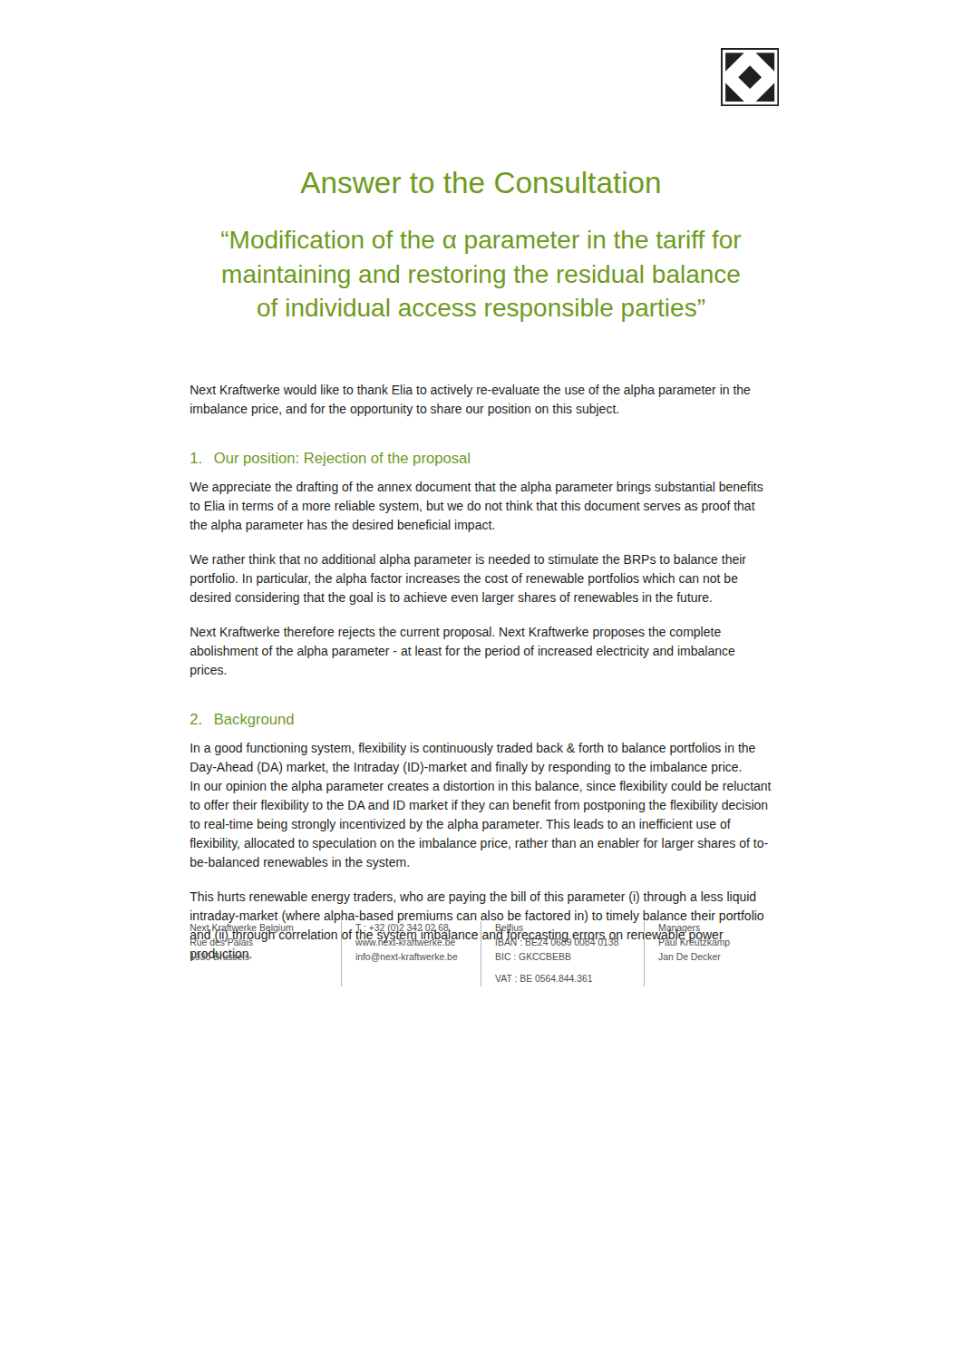Answer to the Consultation
“Modification of the α parameter in the tariff for maintaining and restoring the residual balance of individual access responsible parties”
Next Kraftwerke would like to thank Elia to actively re-evaluate the use of the alpha parameter in the imbalance price, and for the opportunity to share our position on this subject.
1. Our position: Rejection of the proposal
We appreciate the drafting of the annex document that the alpha parameter brings substantial benefits to Elia in terms of a more reliable system, but we do not think that this document serves as proof that the alpha parameter has the desired beneficial impact.
We rather think that no additional alpha parameter is needed to stimulate the BRPs to balance their portfolio. In particular, the alpha factor increases the cost of renewable portfolios which can not be desired considering that the goal is to achieve even larger shares of renewables in the future.
Next Kraftwerke therefore rejects the current proposal. Next Kraftwerke proposes the complete abolishment of the alpha parameter - at least for the period of increased electricity and imbalance prices.
2. Background
In a good functioning system, flexibility is continuously traded back & forth to balance portfolios in the Day-Ahead (DA) market, the Intraday (ID)-market and finally by responding to the imbalance price.
In our opinion the alpha parameter creates a distortion in this balance, since flexibility could be reluctant to offer their flexibility to the DA and ID market if they can benefit from postponing the flexibility decision to real-time being strongly incentivized by the alpha parameter. This leads to an inefficient use of flexibility, allocated to speculation on the imbalance price, rather than an enabler for larger shares of to-be-balanced renewables in the system.
This hurts renewable energy traders, who are paying the bill of this parameter (i) through a less liquid intraday-market (where alpha-based premiums can also be factored in) to timely balance their portfolio and (ii) through correlation of the system imbalance and forecasting errors on renewable power production.
| Next Kraftwerke Belgium Rue des Palais 1030 Brussels | T : +32 (0)2 342 02 68 www.next-kraftwerke.be info@next-kraftwerke.be | Belfius IBAN : BE24 0689 0084 0138 BIC : GKCCBEBB VAT : BE 0564.844.361 | Managers Paul Kreutzkamp Jan De Decker |